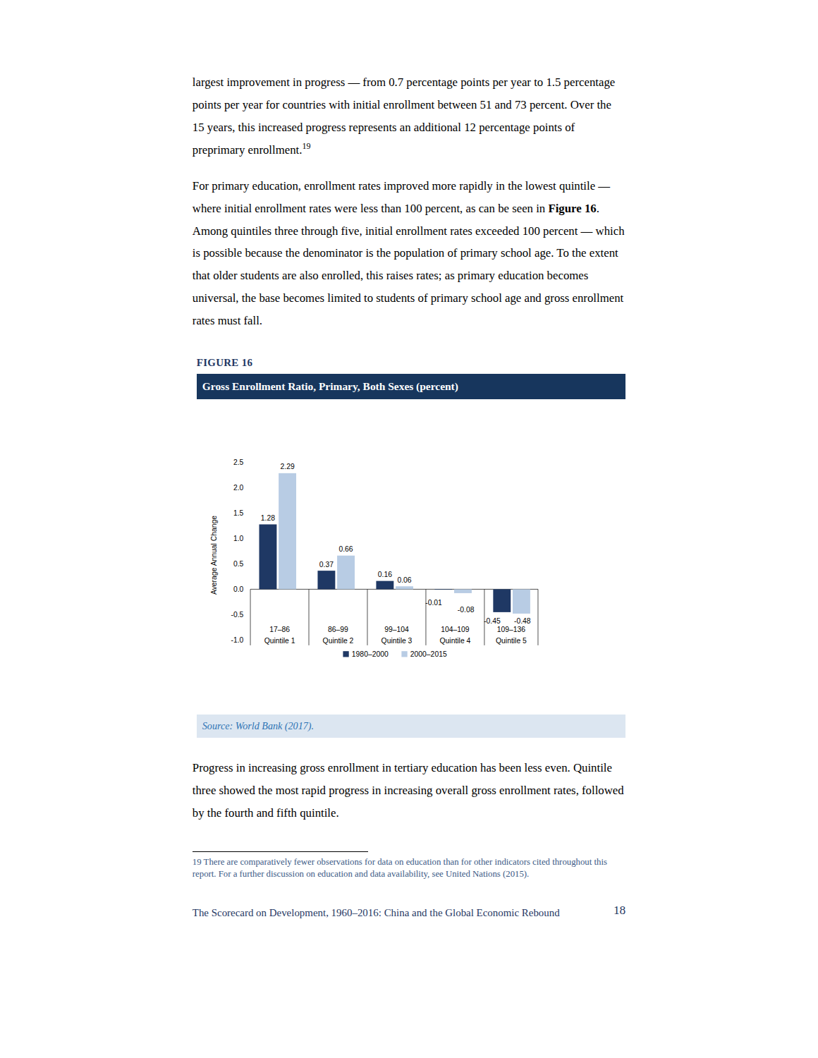largest improvement in progress — from 0.7 percentage points per year to 1.5 percentage points per year for countries with initial enrollment between 51 and 73 percent. Over the 15 years, this increased progress represents an additional 12 percentage points of preprimary enrollment.19
For primary education, enrollment rates improved more rapidly in the lowest quintile — where initial enrollment rates were less than 100 percent, as can be seen in Figure 16. Among quintiles three through five, initial enrollment rates exceeded 100 percent — which is possible because the denominator is the population of primary school age. To the extent that older students are also enrolled, this raises rates; as primary education becomes universal, the base becomes limited to students of primary school age and gross enrollment rates must fall.
FIGURE 16
Gross Enrollment Ratio, Primary, Both Sexes (percent)
2.5 2.0 1.5 1.0 0.5 0.0 -0.5 -1.0 Average Annual Change 1.28 2.29 0.37 0.66 0.16 0.06 -0.01 -0.08 -0.45 -0.48 17–86 86–99 99–104 104–109 109–136 Quintile 1 Quintile 2 Quintile 3 Quintile 4 Quintile 5 1980–2000 2000–2015
Source: World Bank (2017).
Progress in increasing gross enrollment in tertiary education has been less even. Quintile three showed the most rapid progress in increasing overall gross enrollment rates, followed by the fourth and fifth quintile.
19 There are comparatively fewer observations for data on education than for other indicators cited throughout this report. For a further discussion on education and data availability, see United Nations (2015).
The Scorecard on Development, 1960–2016: China and the Global Economic Rebound
18